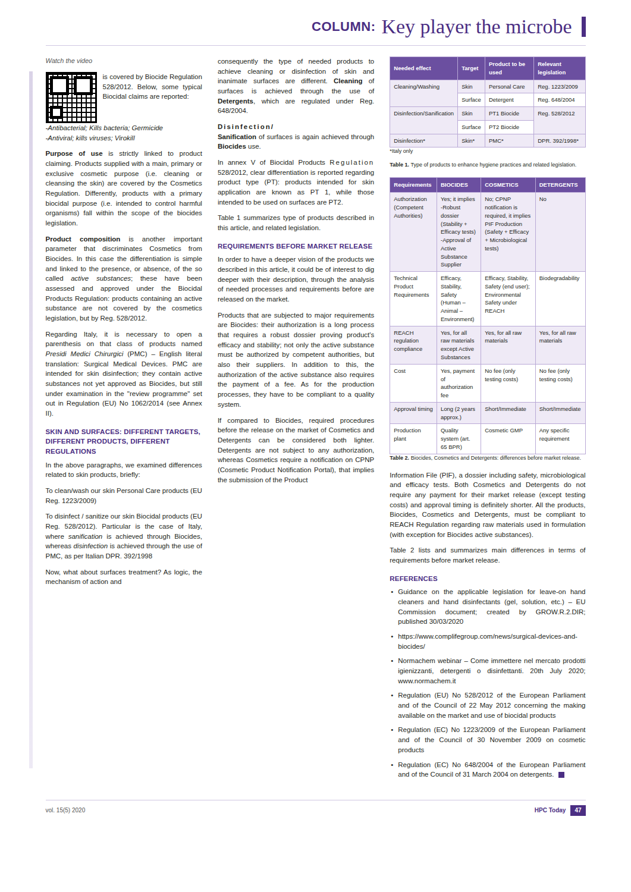COLUMN: Key player the microbe
Watch the video
is covered by Biocide Regulation 528/2012. Below, some typical Biocidal claims are reported:
-Antibacterial; Kills bacteria; Germicide
-Antiviral; kills viruses; Virokill
Purpose of use is strictly linked to product claiming. Products supplied with a main, primary or exclusive cosmetic purpose (i.e. cleaning or cleansing the skin) are covered by the Cosmetics Regulation. Differently, products with a primary biocidal purpose (i.e. intended to control harmful organisms) fall within the scope of the biocides legislation.
Product composition is another important parameter that discriminates Cosmetics from Biocides. In this case the differentiation is simple and linked to the presence, or absence, of the so called active substances; these have been assessed and approved under the Biocidal Products Regulation: products containing an active substance are not covered by the cosmetics legislation, but by Reg. 528/2012.
Regarding Italy, it is necessary to open a parenthesis on that class of products named Presidi Medici Chirurgici (PMC) – English literal translation: Surgical Medical Devices. PMC are intended for skin disinfection; they contain active substances not yet approved as Biocides, but still under examination in the "review programme" set out in Regulation (EU) No 1062/2014 (see Annex II).
SKIN AND SURFACES: DIFFERENT TARGETS, DIFFERENT PRODUCTS, DIFFERENT REGULATIONS
In the above paragraphs, we examined differences related to skin products, briefly:
To clean/wash our skin Personal Care products (EU Reg. 1223/2009)
To disinfect / sanitize our skin Biocidal products (EU Reg. 528/2012). Particular is the case of Italy, where sanification is achieved through Biocides, whereas disinfection is achieved through the use of PMC, as per Italian DPR. 392/1998
Now, what about surfaces treatment? As logic, the mechanism of action and
consequently the type of needed products to achieve cleaning or disinfection of skin and inanimate surfaces are different. Cleaning of surfaces is achieved through the use of Detergents, which are regulated under Reg. 648/2004.
Disinfection/
Sanification of surfaces is again achieved through Biocides use.
In annex V of Biocidal Products Regulation 528/2012, clear differentiation is reported regarding product type (PT): products intended for skin application are known as PT 1, while those intended to be used on surfaces are PT2.
Table 1 summarizes type of products described in this article, and related legislation.
REQUIREMENTS BEFORE MARKET RELEASE
In order to have a deeper vision of the products we described in this article, it could be of interest to dig deeper with their description, through the analysis of needed processes and requirements before are released on the market.
Products that are subjected to major requirements are Biocides: their authorization is a long process that requires a robust dossier proving product's efficacy and stability; not only the active substance must be authorized by competent authorities, but also their suppliers. In addition to this, the authorization of the active substance also requires the payment of a fee. As for the production processes, they have to be compliant to a quality system.
If compared to Biocides, required procedures before the release on the market of Cosmetics and Detergents can be considered both lighter. Detergents are not subject to any authorization, whereas Cosmetics require a notification on CPNP (Cosmetic Product Notification Portal), that implies the submission of the Product
| Needed effect | Target | Product to be used | Relevant legislation |
| --- | --- | --- | --- |
| Cleaning/Washing | Skin | Personal Care | Reg. 1223/2009 |
| Surface | Detergent | Reg. 648/2004 |
| Disinfection/Sanification | Skin | PT1 Biocide | Reg. 528/2012 |
| Surface | PT2 Biocide |
| Disinfection* | Skin* | PMC* | DPR. 392/1998* |
*Italy only
Table 1. Type of products to enhance hygiene practices and related legislation.
| Requirements | BIOCIDES | COSMETICS | DETERGENTS |
| --- | --- | --- | --- |
| Authorization (Competent Authorities) | Yes; it implies -Robust dossier (Stability + Efficacy tests) -Approval of Active Substance Supplier | No; CPNP notification is required, it implies PIF Production (Safety + Efficacy + Microbiological tests) | No |
| Technical Product Requirements | Efficacy, Stability, Safety (Human – Animal – Environment) | Efficacy, Stability, Safety (end user); Environmental Safety under REACH | Biodegradability |
| REACH regulation compliance | Yes, for all raw materials except Active Substances | Yes, for all raw materials | Yes, for all raw materials |
| Cost | Yes, payment of authorization fee | No fee (only testing costs) | No fee (only testing costs) |
| Approval timing | Long (2 years approx.) | Short/Immediate | Short/Immediate |
| Production plant | Quality system (art. 65 BPR) | Cosmetic GMP | Any specific requirement |
Table 2. Biocides, Cosmetics and Detergents: differences before market release.
Information File (PIF), a dossier including safety, microbiological and efficacy tests. Both Cosmetics and Detergents do not require any payment for their market release (except testing costs) and approval timing is definitely shorter. All the products, Biocides, Cosmetics and Detergents, must be compliant to REACH Regulation regarding raw materials used in formulation (with exception for Biocides active substances).
Table 2 lists and summarizes main differences in terms of requirements before market release.
REFERENCES
Guidance on the applicable legislation for leave-on hand cleaners and hand disinfectants (gel, solution, etc.) – EU Commission document; created by GROW.R.2.DIR; published 30/03/2020
https://www.complifegroup.com/news/surgical-devices-and-biocides/
Normachem webinar – Come immettere nel mercato prodotti igienizzanti, detergenti o disinfettanti. 20th July 2020; www.normachem.it
Regulation (EU) No 528/2012 of the European Parliament and of the Council of 22 May 2012 concerning the making available on the market and use of biocidal products
Regulation (EC) No 1223/2009 of the European Parliament and of the Council of 30 November 2009 on cosmetic products
Regulation (EC) No 648/2004 of the European Parliament and of the Council of 31 March 2004 on detergents.
vol. 15(5) 2020
HPC Today 47